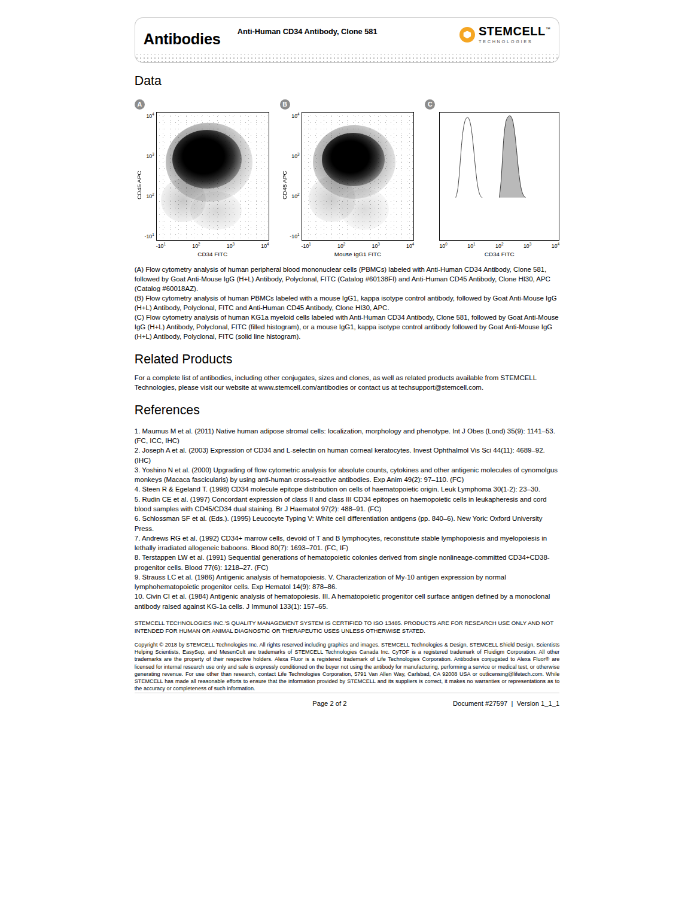Antibodies
Anti-Human CD34 Antibody, Clone 581
STEMCELL™
TECHNOLOGIES
Data
A
CD45 APC
104 103 102 -101
-101 102 103 104
CD34 FITC
B
CD45 APC
104 103 102 -101
-101 102 103 104
Mouse IgG1 FITC
C
100 101 102 103 104
CD34 FITC
(A) Flow cytometry analysis of human peripheral blood mononuclear cells (PBMCs) labeled with Anti-Human CD34 Antibody, Clone 581, followed by Goat Anti-Mouse IgG (H+L) Antibody, Polyclonal, FITC (Catalog #60138FI) and Anti-Human CD45 Antibody, Clone HI30, APC (Catalog #60018AZ).
(B) Flow cytometry analysis of human PBMCs labeled with a mouse IgG1, kappa isotype control antibody, followed by Goat Anti-Mouse IgG (H+L) Antibody, Polyclonal, FITC and Anti-Human CD45 Antibody, Clone HI30, APC.
(C) Flow cytometry analysis of human KG1a myeloid cells labeled with Anti-Human CD34 Antibody, Clone 581, followed by Goat Anti-Mouse IgG (H+L) Antibody, Polyclonal, FITC (filled histogram), or a mouse IgG1, kappa isotype control antibody followed by Goat Anti-Mouse IgG (H+L) Antibody, Polyclonal, FITC (solid line histogram).
Related Products
For a complete list of antibodies, including other conjugates, sizes and clones, as well as related products available from STEMCELL Technologies, please visit our website at www.stemcell.com/antibodies or contact us at techsupport@stemcell.com.
References
1. Maumus M et al. (2011) Native human adipose stromal cells: localization, morphology and phenotype. Int J Obes (Lond) 35(9): 1141–53. (FC, ICC, IHC)
2. Joseph A et al. (2003) Expression of CD34 and L-selectin on human corneal keratocytes. Invest Ophthalmol Vis Sci 44(11): 4689–92. (IHC)
3. Yoshino N et al. (2000) Upgrading of flow cytometric analysis for absolute counts, cytokines and other antigenic molecules of cynomolgus monkeys (Macaca fascicularis) by using anti-human cross-reactive antibodies. Exp Anim 49(2): 97–110. (FC)
4. Steen R & Egeland T. (1998) CD34 molecule epitope distribution on cells of haematopoietic origin. Leuk Lymphoma 30(1-2): 23–30.
5. Rudin CE et al. (1997) Concordant expression of class II and class III CD34 epitopes on haemopoietic cells in leukapheresis and cord blood samples with CD45/CD34 dual staining. Br J Haematol 97(2): 488–91. (FC)
6. Schlossman SF et al. (Eds.). (1995) Leucocyte Typing V: White cell differentiation antigens (pp. 840–6). New York: Oxford University Press.
7. Andrews RG et al. (1992) CD34+ marrow cells, devoid of T and B lymphocytes, reconstitute stable lymphopoiesis and myelopoiesis in lethally irradiated allogeneic baboons. Blood 80(7): 1693–701. (FC, IF)
8. Terstappen LW et al. (1991) Sequential generations of hematopoietic colonies derived from single nonlineage-committed CD34+CD38- progenitor cells. Blood 77(6): 1218–27. (FC)
9. Strauss LC et al. (1986) Antigenic analysis of hematopoiesis. V. Characterization of My-10 antigen expression by normal lymphohematopoietic progenitor cells. Exp Hematol 14(9): 878–86.
10. Civin CI et al. (1984) Antigenic analysis of hematopoiesis. III. A hematopoietic progenitor cell surface antigen defined by a monoclonal antibody raised against KG-1a cells. J Immunol 133(1): 157–65.
STEMCELL TECHNOLOGIES INC.'S QUALITY MANAGEMENT SYSTEM IS CERTIFIED TO ISO 13485. PRODUCTS ARE FOR RESEARCH USE ONLY AND NOT INTENDED FOR HUMAN OR ANIMAL DIAGNOSTIC OR THERAPEUTIC USES UNLESS OTHERWISE STATED.
Copyright © 2018 by STEMCELL Technologies Inc. All rights reserved including graphics and images. STEMCELL Technologies & Design, STEMCELL Shield Design, Scientists Helping Scientists, EasySep, and MesenCult are trademarks of STEMCELL Technologies Canada Inc. CyTOF is a registered trademark of Fluidigm Corporation. All other trademarks are the property of their respective holders. Alexa Fluor is a registered trademark of Life Technologies Corporation. Antibodies conjugated to Alexa Fluor® are licensed for internal research use only and sale is expressly conditioned on the buyer not using the antibody for manufacturing, performing a service or medical test, or otherwise generating revenue. For use other than research, contact Life Technologies Corporation, 5791 Van Allen Way, Carlsbad, CA 92008 USA or outlicensing@lifetech.com. While STEMCELL has made all reasonable efforts to ensure that the information provided by STEMCELL and its suppliers is correct, it makes no warranties or representations as to the accuracy or completeness of such information.
Page 2 of 2
Document #27597 | Version 1_1_1